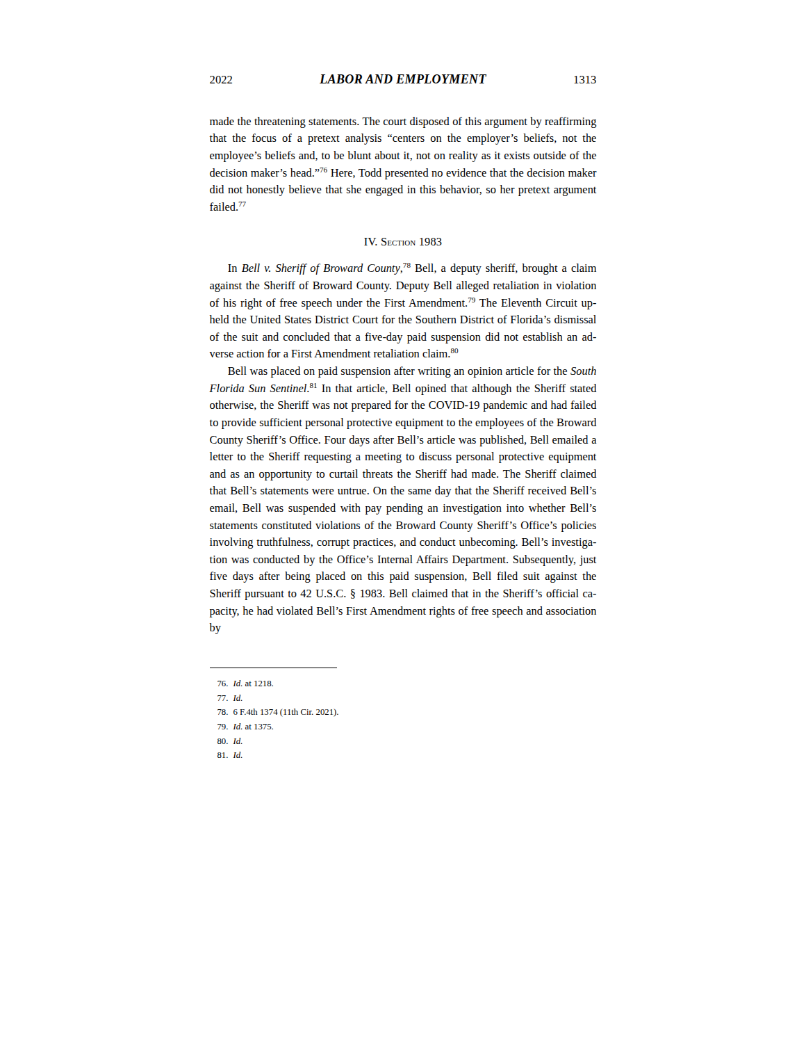2022 LABOR AND EMPLOYMENT 1313
made the threatening statements. The court disposed of this argument by reaffirming that the focus of a pretext analysis “centers on the employer’s beliefs, not the employee’s beliefs and, to be blunt about it, not on reality as it exists outside of the decision maker’s head.”76 Here, Todd presented no evidence that the decision maker did not honestly believe that she engaged in this behavior, so her pretext argument failed.77
IV. Section 1983
In Bell v. Sheriff of Broward County,78 Bell, a deputy sheriff, brought a claim against the Sheriff of Broward County. Deputy Bell alleged retaliation in violation of his right of free speech under the First Amendment.79 The Eleventh Circuit upheld the United States District Court for the Southern District of Florida’s dismissal of the suit and concluded that a five-day paid suspension did not establish an adverse action for a First Amendment retaliation claim.80
Bell was placed on paid suspension after writing an opinion article for the South Florida Sun Sentinel.81 In that article, Bell opined that although the Sheriff stated otherwise, the Sheriff was not prepared for the COVID-19 pandemic and had failed to provide sufficient personal protective equipment to the employees of the Broward County Sheriff’s Office. Four days after Bell’s article was published, Bell emailed a letter to the Sheriff requesting a meeting to discuss personal protective equipment and as an opportunity to curtail threats the Sheriff had made. The Sheriff claimed that Bell’s statements were untrue. On the same day that the Sheriff received Bell’s email, Bell was suspended with pay pending an investigation into whether Bell’s statements constituted violations of the Broward County Sheriff’s Office’s policies involving truthfulness, corrupt practices, and conduct unbecoming. Bell’s investigation was conducted by the Office’s Internal Affairs Department. Subsequently, just five days after being placed on this paid suspension, Bell filed suit against the Sheriff pursuant to 42 U.S.C. § 1983. Bell claimed that in the Sheriff’s official capacity, he had violated Bell’s First Amendment rights of free speech and association by
76. Id. at 1218.
77. Id.
78. 6 F.4th 1374 (11th Cir. 2021).
79. Id. at 1375.
80. Id.
81. Id.